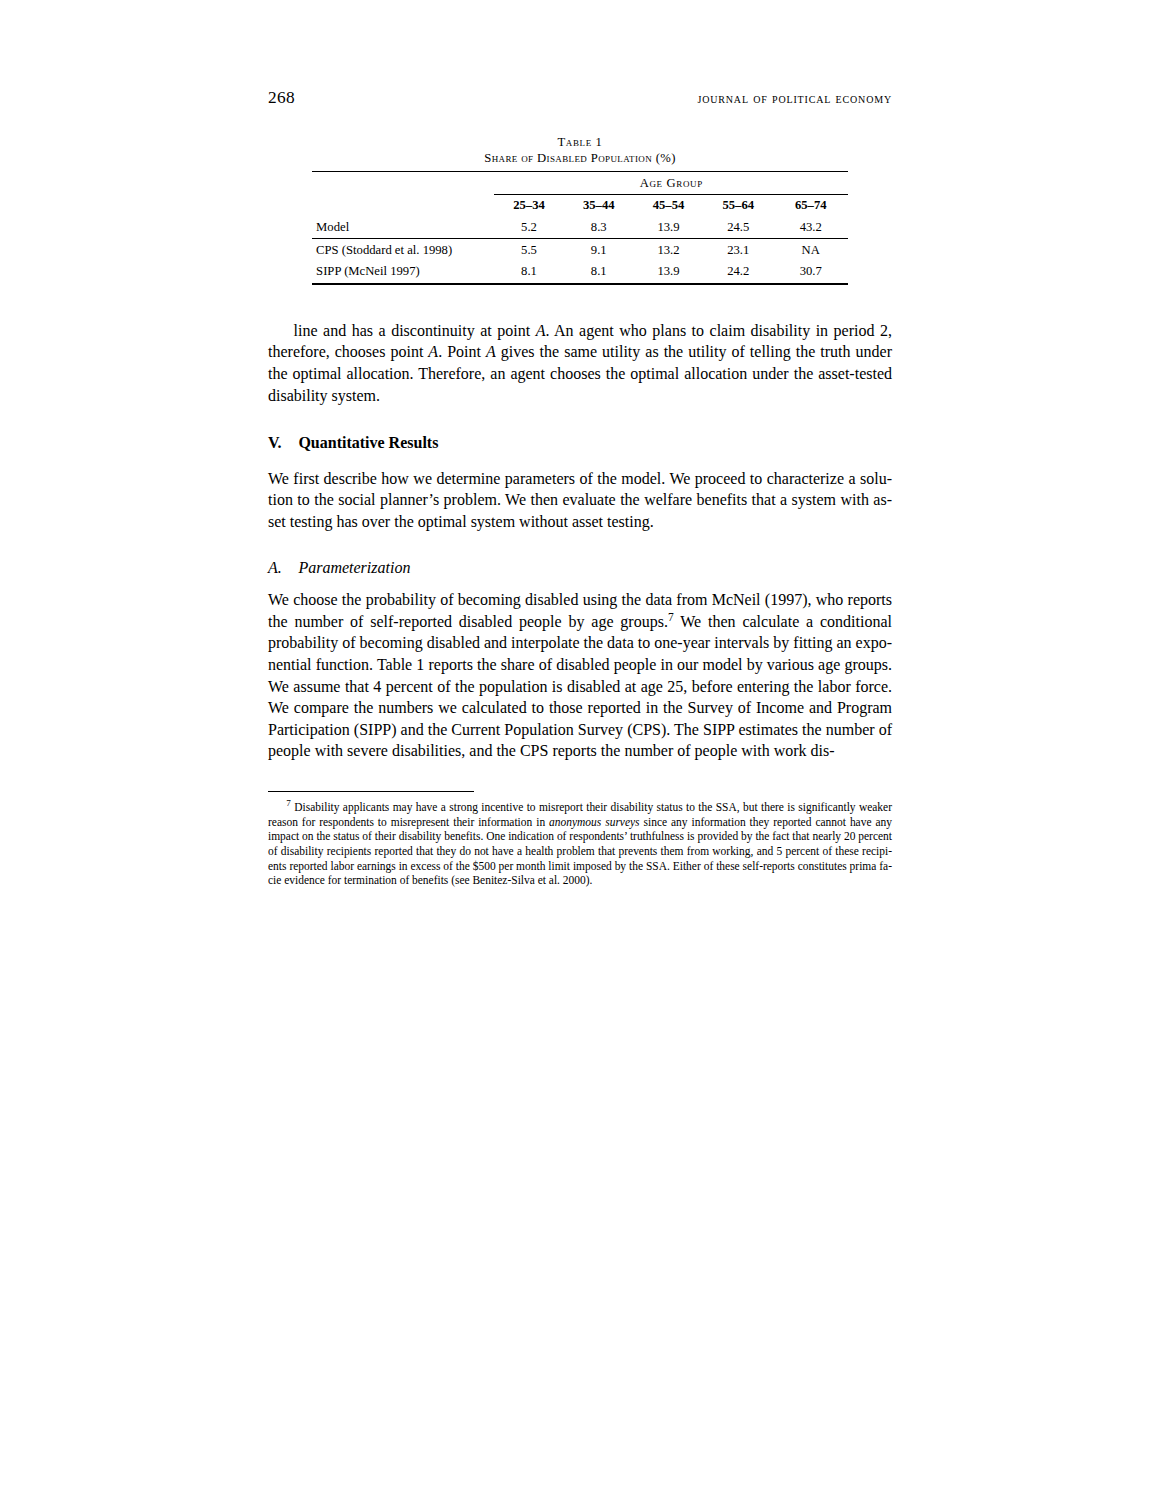268
journal of political economy
Table 1 Share of Disabled Population (%)
| | Age Group |
| --- | --- |
| | 25–34 | 35–44 | 45–54 | 55–64 | 65–74 |
| Model | 5.2 | 8.3 | 13.9 | 24.5 | 43.2 |
| CPS (Stoddard et al. 1998) | 5.5 | 9.1 | 13.2 | 23.1 | NA |
| SIPP (McNeil 1997) | 8.1 | 8.1 | 13.9 | 24.2 | 30.7 |
line and has a discontinuity at point A. An agent who plans to claim disability in period 2, therefore, chooses point A. Point A gives the same utility as the utility of telling the truth under the optimal allocation. Therefore, an agent chooses the optimal allocation under the asset-tested disability system.
V. Quantitative Results
We first describe how we determine parameters of the model. We proceed to characterize a solution to the social planner’s problem. We then evaluate the welfare benefits that a system with asset testing has over the optimal system without asset testing.
A. Parameterization
We choose the probability of becoming disabled using the data from McNeil (1997), who reports the number of self-reported disabled people by age groups.7 We then calculate a conditional probability of becoming disabled and interpolate the data to one-year intervals by fitting an exponential function. Table 1 reports the share of disabled people in our model by various age groups. We assume that 4 percent of the population is disabled at age 25, before entering the labor force. We compare the numbers we calculated to those reported in the Survey of Income and Program Participation (SIPP) and the Current Population Survey (CPS). The SIPP estimates the number of people with severe disabilities, and the CPS reports the number of people with work dis-
7 Disability applicants may have a strong incentive to misreport their disability status to the SSA, but there is significantly weaker reason for respondents to misrepresent their information in anonymous surveys since any information they reported cannot have any impact on the status of their disability benefits. One indication of respondents’ truthfulness is provided by the fact that nearly 20 percent of disability recipients reported that they do not have a health problem that prevents them from working, and 5 percent of these recipients reported labor earnings in excess of the $500 per month limit imposed by the SSA. Either of these self-reports constitutes prima facie evidence for termination of benefits (see Benitez-Silva et al. 2000).